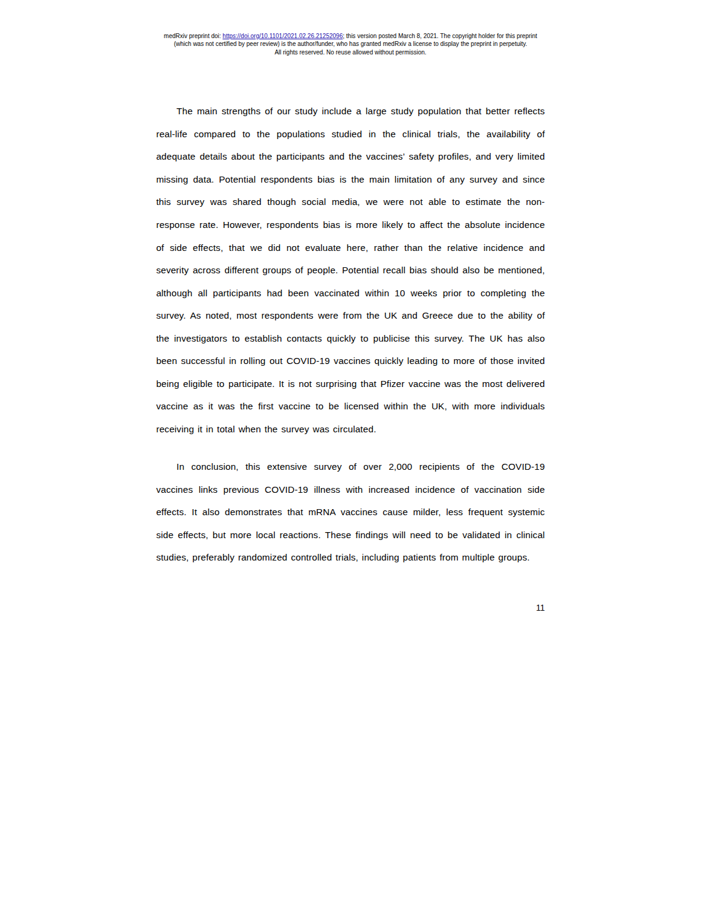medRxiv preprint doi: https://doi.org/10.1101/2021.02.26.21252096; this version posted March 8, 2021. The copyright holder for this preprint
(which was not certified by peer review) is the author/funder, who has granted medRxiv a license to display the preprint in perpetuity.
All rights reserved. No reuse allowed without permission.
The main strengths of our study include a large study population that better reflects real-life compared to the populations studied in the clinical trials, the availability of adequate details about the participants and the vaccines’ safety profiles, and very limited missing data. Potential respondents bias is the main limitation of any survey and since this survey was shared though social media, we were not able to estimate the non-response rate. However, respondents bias is more likely to affect the absolute incidence of side effects, that we did not evaluate here, rather than the relative incidence and severity across different groups of people. Potential recall bias should also be mentioned, although all participants had been vaccinated within 10 weeks prior to completing the survey. As noted, most respondents were from the UK and Greece due to the ability of the investigators to establish contacts quickly to publicise this survey. The UK has also been successful in rolling out COVID-19 vaccines quickly leading to more of those invited being eligible to participate. It is not surprising that Pfizer vaccine was the most delivered vaccine as it was the first vaccine to be licensed within the UK, with more individuals receiving it in total when the survey was circulated.
In conclusion, this extensive survey of over 2,000 recipients of the COVID-19 vaccines links previous COVID-19 illness with increased incidence of vaccination side effects. It also demonstrates that mRNA vaccines cause milder, less frequent systemic side effects, but more local reactions. These findings will need to be validated in clinical studies, preferably randomized controlled trials, including patients from multiple groups.
11